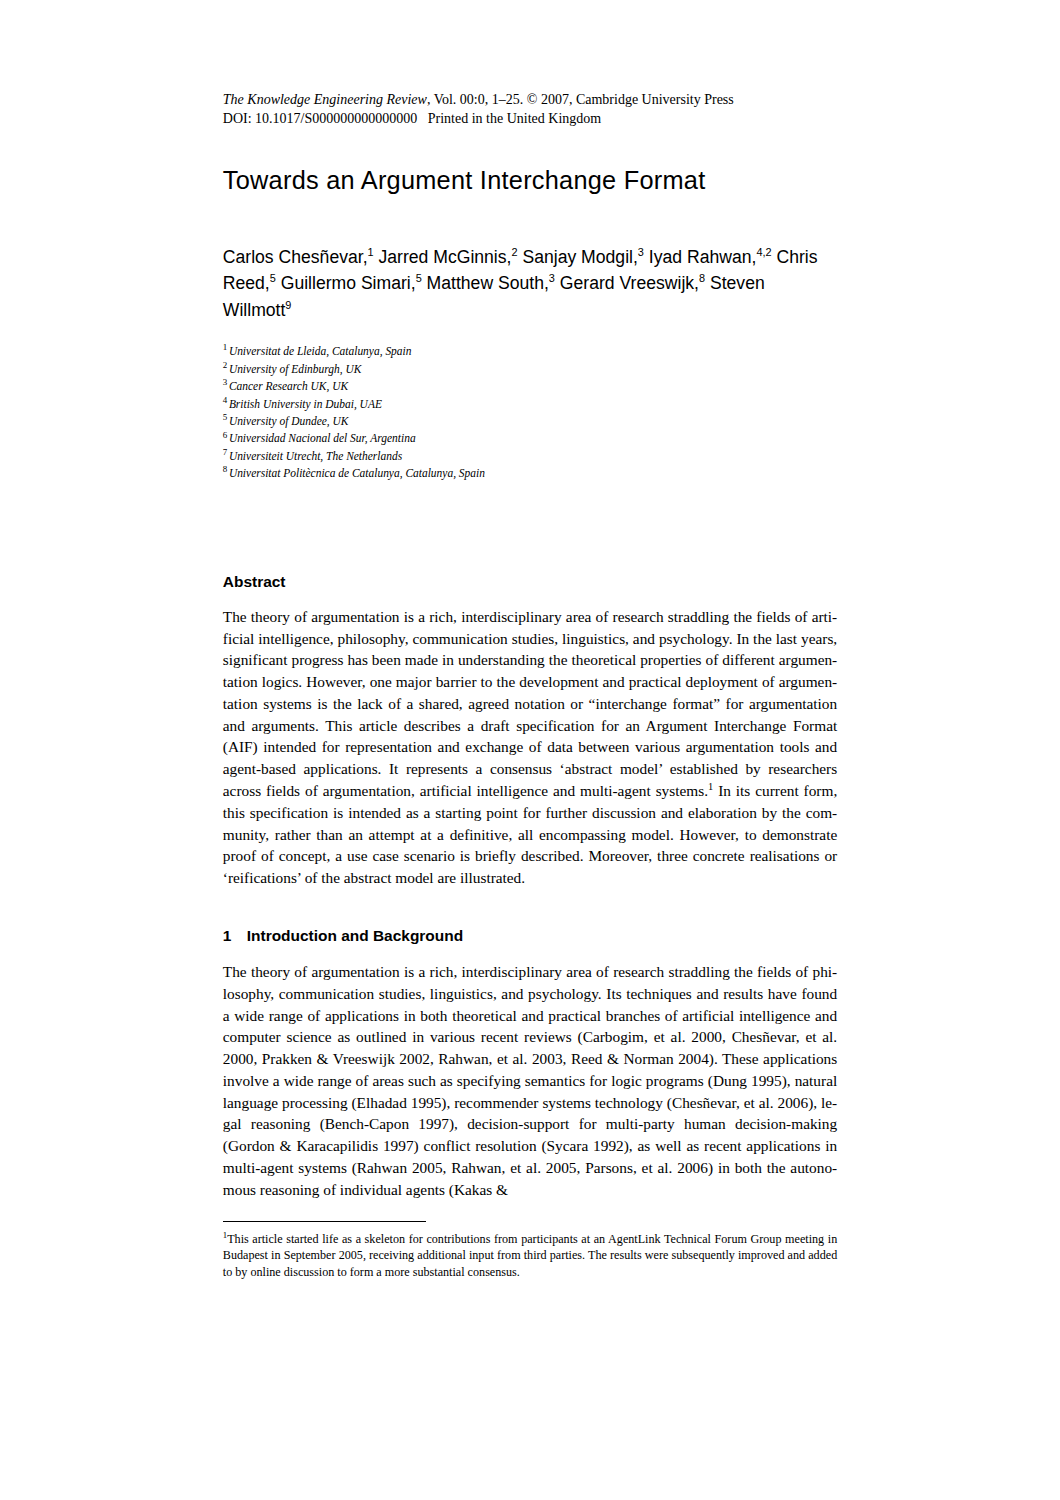The Knowledge Engineering Review, Vol. 00:0, 1–25. © 2007, Cambridge University Press DOI: 10.1017/S000000000000000 Printed in the United Kingdom
Towards an Argument Interchange Format
Carlos Chesñevar,1 Jarred McGinnis,2 Sanjay Modgil,3 Iyad Rahwan,4,2 Chris Reed,5 Guillermo Simari,5 Matthew South,3 Gerard Vreeswijk,8 Steven Willmott9
1Universitat de Lleida, Catalunya, Spain
2University of Edinburgh, UK
3Cancer Research UK, UK
4British University in Dubai, UAE
5University of Dundee, UK
6Universidad Nacional del Sur, Argentina
7Universiteit Utrecht, The Netherlands
8Universitat Politècnica de Catalunya, Catalunya, Spain
Abstract
The theory of argumentation is a rich, interdisciplinary area of research straddling the fields of artificial intelligence, philosophy, communication studies, linguistics, and psychology. In the last years, significant progress has been made in understanding the theoretical properties of different argumentation logics. However, one major barrier to the development and practical deployment of argumentation systems is the lack of a shared, agreed notation or “interchange format” for argumentation and arguments. This article describes a draft specification for an Argument Interchange Format (AIF) intended for representation and exchange of data between various argumentation tools and agent-based applications. It represents a consensus ‘abstract model’ established by researchers across fields of argumentation, artificial intelligence and multi-agent systems.1 In its current form, this specification is intended as a starting point for further discussion and elaboration by the community, rather than an attempt at a definitive, all encompassing model. However, to demonstrate proof of concept, a use case scenario is briefly described. Moreover, three concrete realisations or ‘reifications’ of the abstract model are illustrated.
1 Introduction and Background
The theory of argumentation is a rich, interdisciplinary area of research straddling the fields of philosophy, communication studies, linguistics, and psychology. Its techniques and results have found a wide range of applications in both theoretical and practical branches of artificial intelligence and computer science as outlined in various recent reviews (Carbogim, et al. 2000, Chesñevar, et al. 2000, Prakken & Vreeswijk 2002, Rahwan, et al. 2003, Reed & Norman 2004). These applications involve a wide range of areas such as specifying semantics for logic programs (Dung 1995), natural language processing (Elhadad 1995), recommender systems technology (Chesñevar, et al. 2006), legal reasoning (Bench-Capon 1997), decision-support for multi-party human decision-making (Gordon & Karacapilidis 1997) conflict resolution (Sycara 1992), as well as recent applications in multi-agent systems (Rahwan 2005, Rahwan, et al. 2005, Parsons, et al. 2006) in both the autonomous reasoning of individual agents (Kakas &
1This article started life as a skeleton for contributions from participants at an AgentLink Technical Forum Group meeting in Budapest in September 2005, receiving additional input from third parties. The results were subsequently improved and added to by online discussion to form a more substantial consensus.